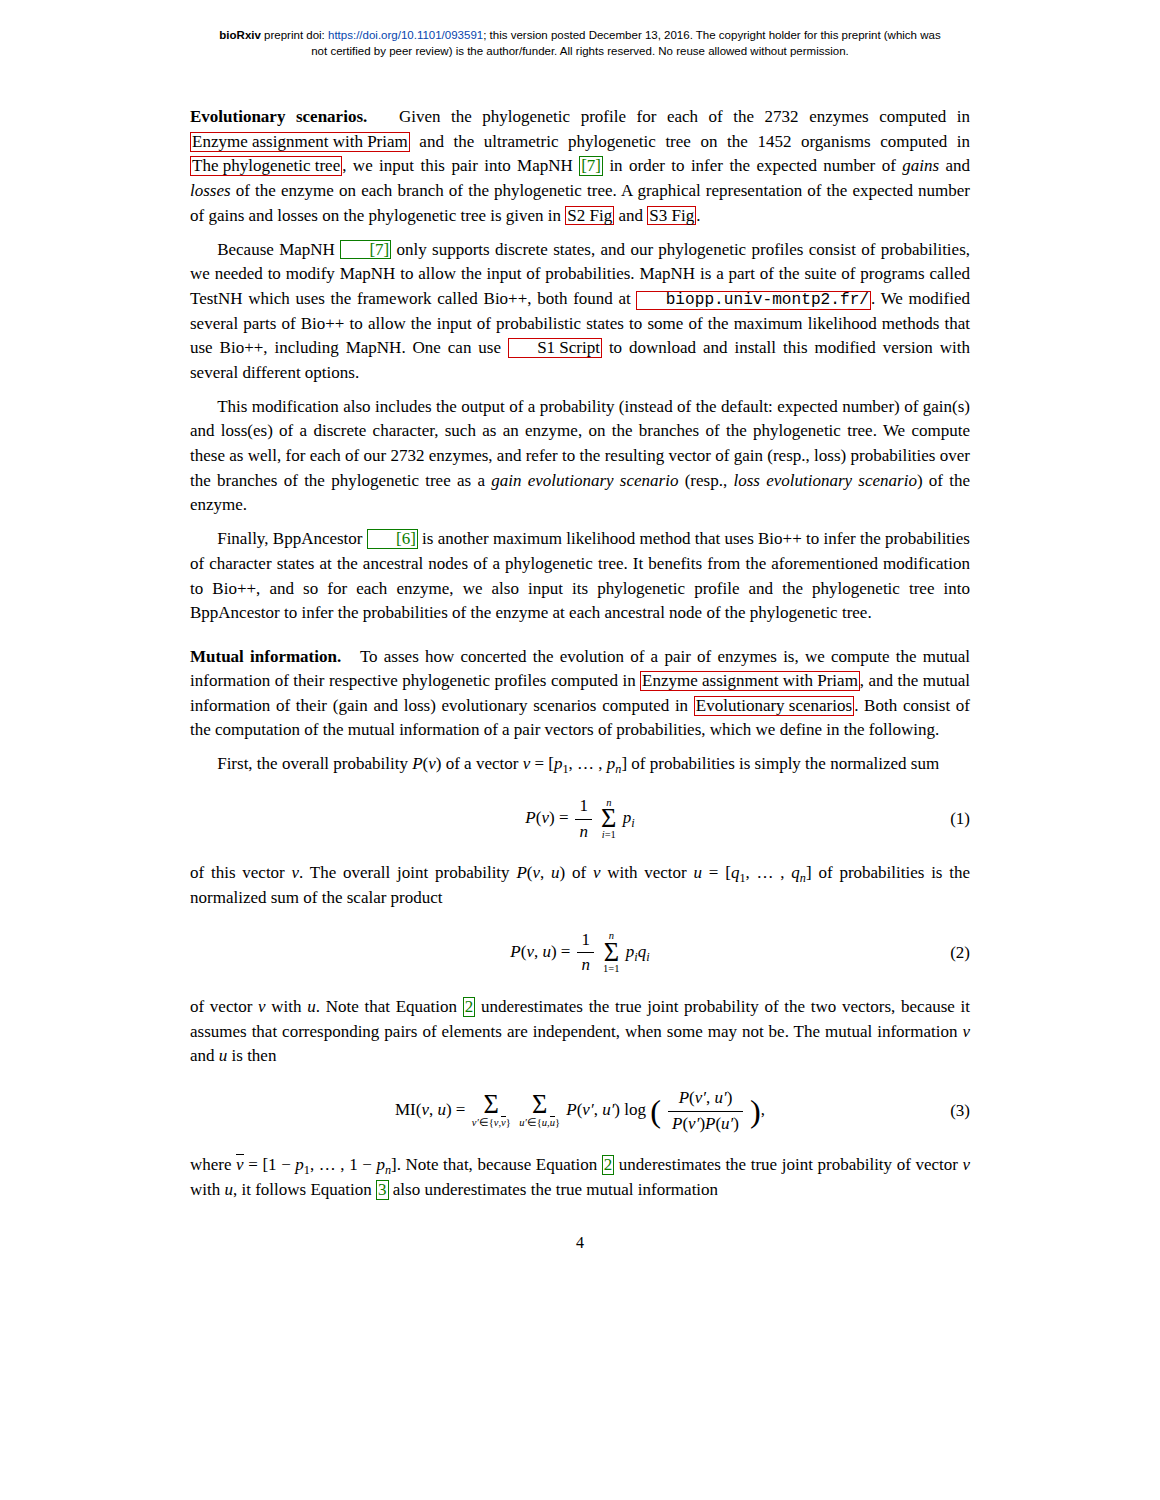bioRxiv preprint doi: https://doi.org/10.1101/093591; this version posted December 13, 2016. The copyright holder for this preprint (which was not certified by peer review) is the author/funder. All rights reserved. No reuse allowed without permission.
Evolutionary scenarios. Given the phylogenetic profile for each of the 2732 enzymes computed in Enzyme assignment with Priam and the ultrametric phylogenetic tree on the 1452 organisms computed in The phylogenetic tree, we input this pair into MapNH [7] in order to infer the expected number of gains and losses of the enzyme on each branch of the phylogenetic tree. A graphical representation of the expected number of gains and losses on the phylogenetic tree is given in S2 Fig and S3 Fig.
Because MapNH [7] only supports discrete states, and our phylogenetic profiles consist of prob­abilities, we needed to modify MapNH to allow the input of probabilities. MapNH is a part of the suite of programs called TestNH which uses the framework called Bio++, both found at biopp.univ-montp2.fr/. We modified several parts of Bio++ to allow the input of probabilistic states to some of the maximum likelihood methods that use Bio++, including MapNH. One can use S1 Script to download and install this modified version with several different options.
This modification also includes the output of a probability (instead of the default: expected number) of gain(s) and loss(es) of a discrete character, such as an enzyme, on the branches of the phylogenetic tree. We compute these as well, for each of our 2732 enzymes, and refer to the resulting vector of gain (resp., loss) probabilities over the branches of the phylogenetic tree as a gain evolutionary scenario (resp., loss evolutionary scenario) of the enzyme.
Finally, BppAncestor [6] is another maximum likelihood method that uses Bio++ to infer the probabilities of character states at the ancestral nodes of a phylogenetic tree. It benefits from the aforementioned modification to Bio++, and so for each enzyme, we also input its phylogenetic profile and the phylogenetic tree into BppAncestor to infer the probabilities of the enzyme at each ancestral node of the phylogenetic tree.
Mutual information. To asses how concerted the evolution of a pair of enzymes is, we compute the mutual information of their respective phylogenetic profiles computed in Enzyme assignment with Priam, and the mutual information of their (gain and loss) evolutionary scenarios computed in Evolutionary scenarios. Both consist of the computation of the mutual information of a pair vectors of probabilities, which we define in the following.
First, the overall probability P(v) of a vector v = [p1, … , pn] of probabilities is simply the normalized sum
P(v) = 1 n nΣi=1 pi
(1)
of this vector v. The overall joint probability P(v, u) of v with vector u = [q1, … , qn] of probabilities is the normalized sum of the scalar product
P(v, u) = 1 n nΣ 1=1 piqi
(2)
of vector v with u. Note that Equation 2 underestimates the true joint probability of the two vectors, because it assumes that corresponding pairs of elements are independent, when some may not be. The mutual information v and u is then
MI(v, u) = Σv′∈{v,v} Σu′∈{u,u} P(v′, u′) log ( P(v′, u′) P(v′)P(u′) ),
(3)
where v = [1 − p1, … , 1 − pn]. Note that, because Equation 2 underestimates the true joint probability of vector v with u, it follows Equation 3 also underestimates the true mutual information
4